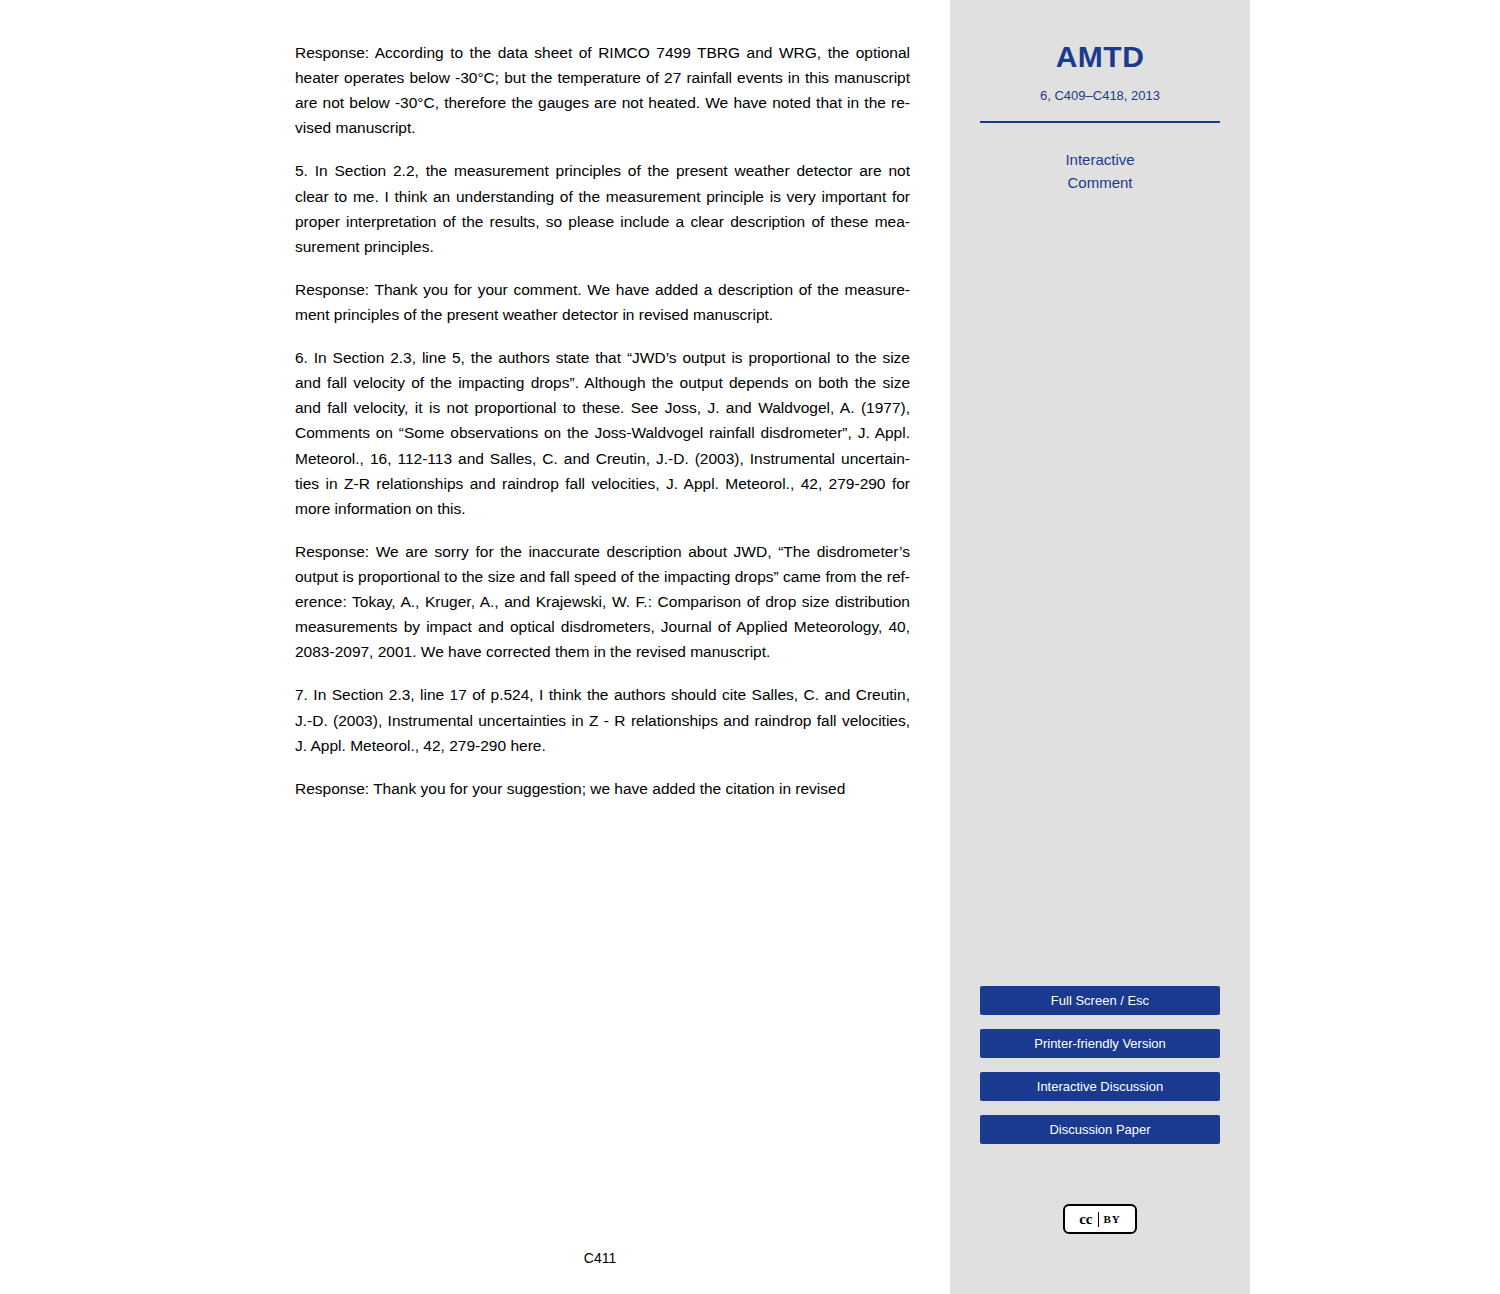Response: According to the data sheet of RIMCO 7499 TBRG and WRG, the optional heater operates below -30°C; but the temperature of 27 rainfall events in this manuscript are not below -30°C, therefore the gauges are not heated. We have noted that in the revised manuscript.
5. In Section 2.2, the measurement principles of the present weather detector are not clear to me. I think an understanding of the measurement principle is very important for proper interpretation of the results, so please include a clear description of these measurement principles.
Response: Thank you for your comment. We have added a description of the measurement principles of the present weather detector in revised manuscript.
6. In Section 2.3, line 5, the authors state that “JWD’s output is proportional to the size and fall velocity of the impacting drops”. Although the output depends on both the size and fall velocity, it is not proportional to these. See Joss, J. and Waldvogel, A. (1977), Comments on “Some observations on the Joss-Waldvogel rainfall disdrometer”, J. Appl. Meteorol., 16, 112-113 and Salles, C. and Creutin, J.-D. (2003), Instrumental uncertainties in Z-R relationships and raindrop fall velocities, J. Appl. Meteorol., 42, 279-290 for more information on this.
Response: We are sorry for the inaccurate description about JWD, “The disdrometer’s output is proportional to the size and fall speed of the impacting drops” came from the reference: Tokay, A., Kruger, A., and Krajewski, W. F.: Comparison of drop size distribution measurements by impact and optical disdrometers, Journal of Applied Meteorology, 40, 2083-2097, 2001. We have corrected them in the revised manuscript.
7. In Section 2.3, line 17 of p.524, I think the authors should cite Salles, C. and Creutin, J.-D. (2003), Instrumental uncertainties in Z - R relationships and raindrop fall velocities, J. Appl. Meteorol., 42, 279-290 here.
Response: Thank you for your suggestion; we have added the citation in revised
C411
AMTD
6, C409–C418, 2013
Interactive
Comment
Full Screen / Esc Printer-friendly Version Interactive Discussion Discussion Paper
cc BY